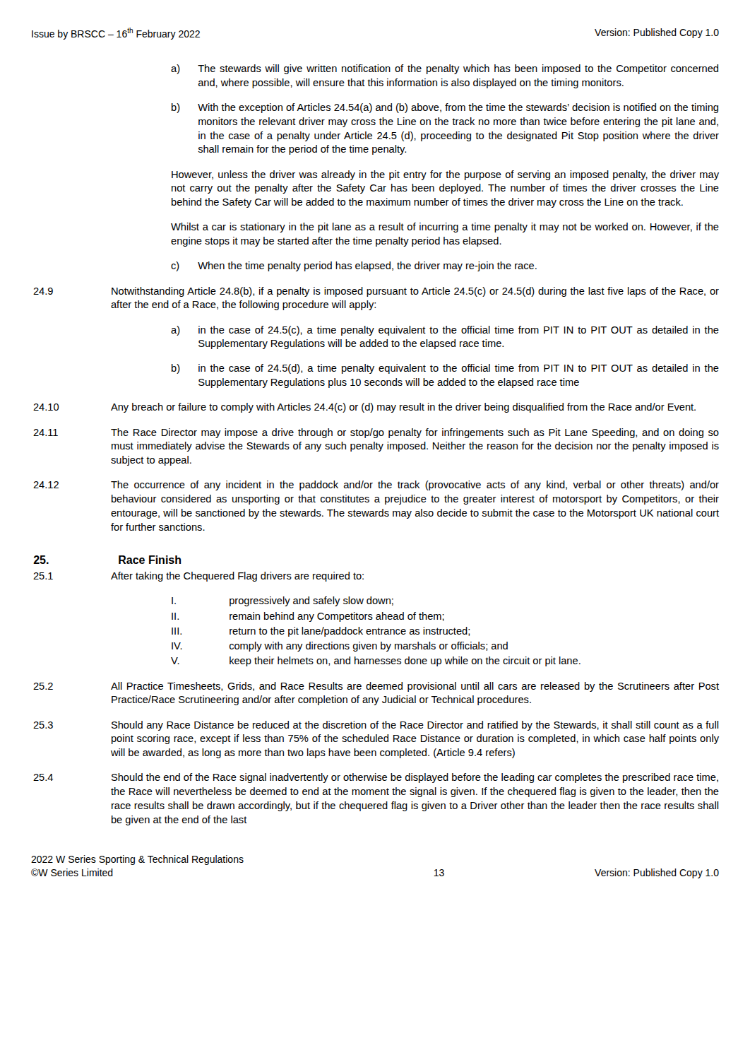Issue by BRSCC – 16th February 2022
Version: Published Copy 1.0
a)
The stewards will give written notification of the penalty which has been imposed to the Competitor concerned and, where possible, will ensure that this information is also displayed on the timing monitors.
b)
With the exception of Articles 24.54(a) and (b) above, from the time the stewards’ decision is notified on the timing monitors the relevant driver may cross the Line on the track no more than twice before entering the pit lane and, in the case of a penalty under Article 24.5 (d), proceeding to the designated Pit Stop position where the driver shall remain for the period of the time penalty.
However, unless the driver was already in the pit entry for the purpose of serving an imposed penalty, the driver may not carry out the penalty after the Safety Car has been deployed. The number of times the driver crosses the Line behind the Safety Car will be added to the maximum number of times the driver may cross the Line on the track.
Whilst a car is stationary in the pit lane as a result of incurring a time penalty it may not be worked on. However, if the engine stops it may be started after the time penalty period has elapsed.
c)
When the time penalty period has elapsed, the driver may re-join the race.
24.9
Notwithstanding Article 24.8(b), if a penalty is imposed pursuant to Article 24.5(c) or 24.5(d) during the last five laps of the Race, or after the end of a Race, the following procedure will apply:
a)
in the case of 24.5(c), a time penalty equivalent to the official time from PIT IN to PIT OUT as detailed in the Supplementary Regulations will be added to the elapsed race time.
b)
in the case of 24.5(d), a time penalty equivalent to the official time from PIT IN to PIT OUT as detailed in the Supplementary Regulations plus 10 seconds will be added to the elapsed race time
24.10
Any breach or failure to comply with Articles 24.4(c) or (d) may result in the driver being disqualified from the Race and/or Event.
24.11
The Race Director may impose a drive through or stop/go penalty for infringements such as Pit Lane Speeding, and on doing so must immediately advise the Stewards of any such penalty imposed. Neither the reason for the decision nor the penalty imposed is subject to appeal.
24.12
The occurrence of any incident in the paddock and/or the track (provocative acts of any kind, verbal or other threats) and/or behaviour considered as unsporting or that constitutes a prejudice to the greater interest of motorsport by Competitors, or their entourage, will be sanctioned by the stewards. The stewards may also decide to submit the case to the Motorsport UK national court for further sanctions.
25. Race Finish
25.1
After taking the Chequered Flag drivers are required to:
I.
progressively and safely slow down;
II.
remain behind any Competitors ahead of them;
III.
return to the pit lane/paddock entrance as instructed;
IV.
comply with any directions given by marshals or officials; and
V.
keep their helmets on, and harnesses done up while on the circuit or pit lane.
25.2
All Practice Timesheets, Grids, and Race Results are deemed provisional until all cars are released by the Scrutineers after Post Practice/Race Scrutineering and/or after completion of any Judicial or Technical procedures.
25.3
Should any Race Distance be reduced at the discretion of the Race Director and ratified by the Stewards, it shall still count as a full point scoring race, except if less than 75% of the scheduled Race Distance or duration is completed, in which case half points only will be awarded, as long as more than two laps have been completed. (Article 9.4 refers)
25.4
Should the end of the Race signal inadvertently or otherwise be displayed before the leading car completes the prescribed race time, the Race will nevertheless be deemed to end at the moment the signal is given. If the chequered flag is given to the leader, then the race results shall be drawn accordingly, but if the chequered flag is given to a Driver other than the leader then the race results shall be given at the end of the last
2022 W Series Sporting & Technical Regulations
©W Series Limited
13
Version: Published Copy 1.0